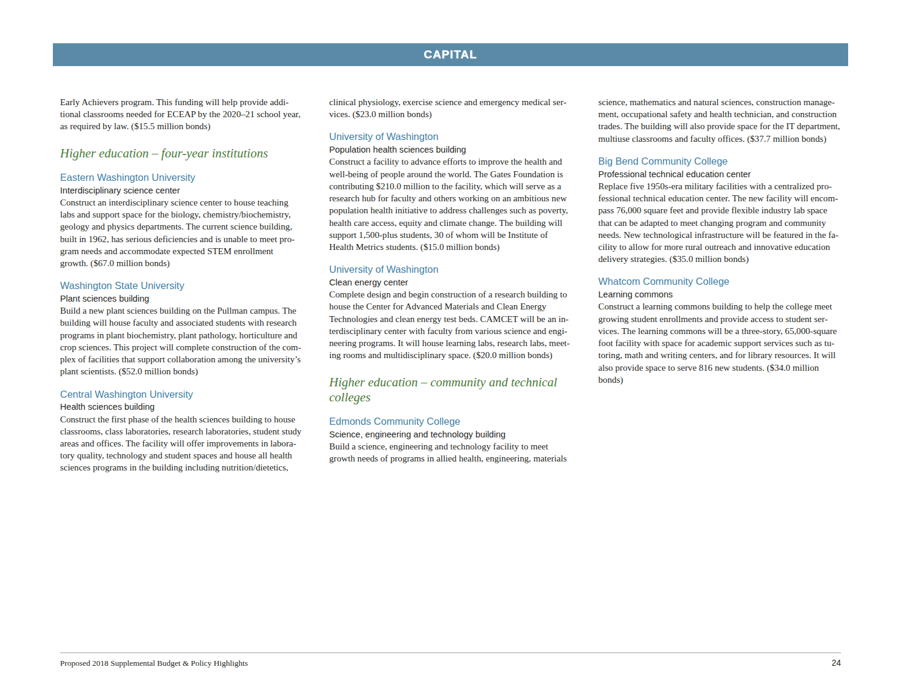Capital
Early Achievers program. This funding will help provide additional classrooms needed for ECEAP by the 2020–21 school year, as required by law. ($15.5 million bonds)
Higher education – four-year institutions
Eastern Washington University
Interdisciplinary science center
Construct an interdisciplinary science center to house teaching labs and support space for the biology, chemistry/biochemistry, geology and physics departments. The current science building, built in 1962, has serious deficiencies and is unable to meet program needs and accommodate expected STEM enrollment growth. ($67.0 million bonds)
Washington State University
Plant sciences building
Build a new plant sciences building on the Pullman campus. The building will house faculty and associated students with research programs in plant biochemistry, plant pathology, horticulture and crop sciences. This project will complete construction of the complex of facilities that support collaboration among the university’s plant scientists. ($52.0 million bonds)
Central Washington University
Health sciences building
Construct the first phase of the health sciences building to house classrooms, class laboratories, research laboratories, student study areas and offices. The facility will offer improvements in laboratory quality, technology and student spaces and house all health sciences programs in the building including nutrition/dietetics, clinical physiology, exercise science and emergency medical services. ($23.0 million bonds)
University of Washington
Population health sciences building
Construct a facility to advance efforts to improve the health and well-being of people around the world. The Gates Foundation is contributing $210.0 million to the facility, which will serve as a research hub for faculty and others working on an ambitious new population health initiative to address challenges such as poverty, health care access, equity and climate change. The building will support 1,500-plus students, 30 of whom will be Institute of Health Metrics students. ($15.0 million bonds)
University of Washington
Clean energy center
Complete design and begin construction of a research building to house the Center for Advanced Materials and Clean Energy Technologies and clean energy test beds. CAMCET will be an interdisciplinary center with faculty from various science and engineering programs. It will house learning labs, research labs, meeting rooms and multidisciplinary space. ($20.0 million bonds)
Higher education – community and technical colleges
Edmonds Community College
Science, engineering and technology building
Build a science, engineering and technology facility to meet growth needs of programs in allied health, engineering, materials science, mathematics and natural sciences, construction management, occupational safety and health technician, and construction trades. The building will also provide space for the IT department, multiuse classrooms and faculty offices. ($37.7 million bonds)
Big Bend Community College
Professional technical education center
Replace five 1950s-era military facilities with a centralized professional technical education center. The new facility will encompass 76,000 square feet and provide flexible industry lab space that can be adapted to meet changing program and community needs. New technological infrastructure will be featured in the facility to allow for more rural outreach and innovative education delivery strategies. ($35.0 million bonds)
Whatcom Community College
Learning commons
Construct a learning commons building to help the college meet growing student enrollments and provide access to student services. The learning commons will be a three-story, 65,000-square foot facility with space for academic support services such as tutoring, math and writing centers, and for library resources. It will also provide space to serve 816 new students. ($34.0 million bonds)
Proposed 2018 Supplemental Budget & Policy Highlights
24